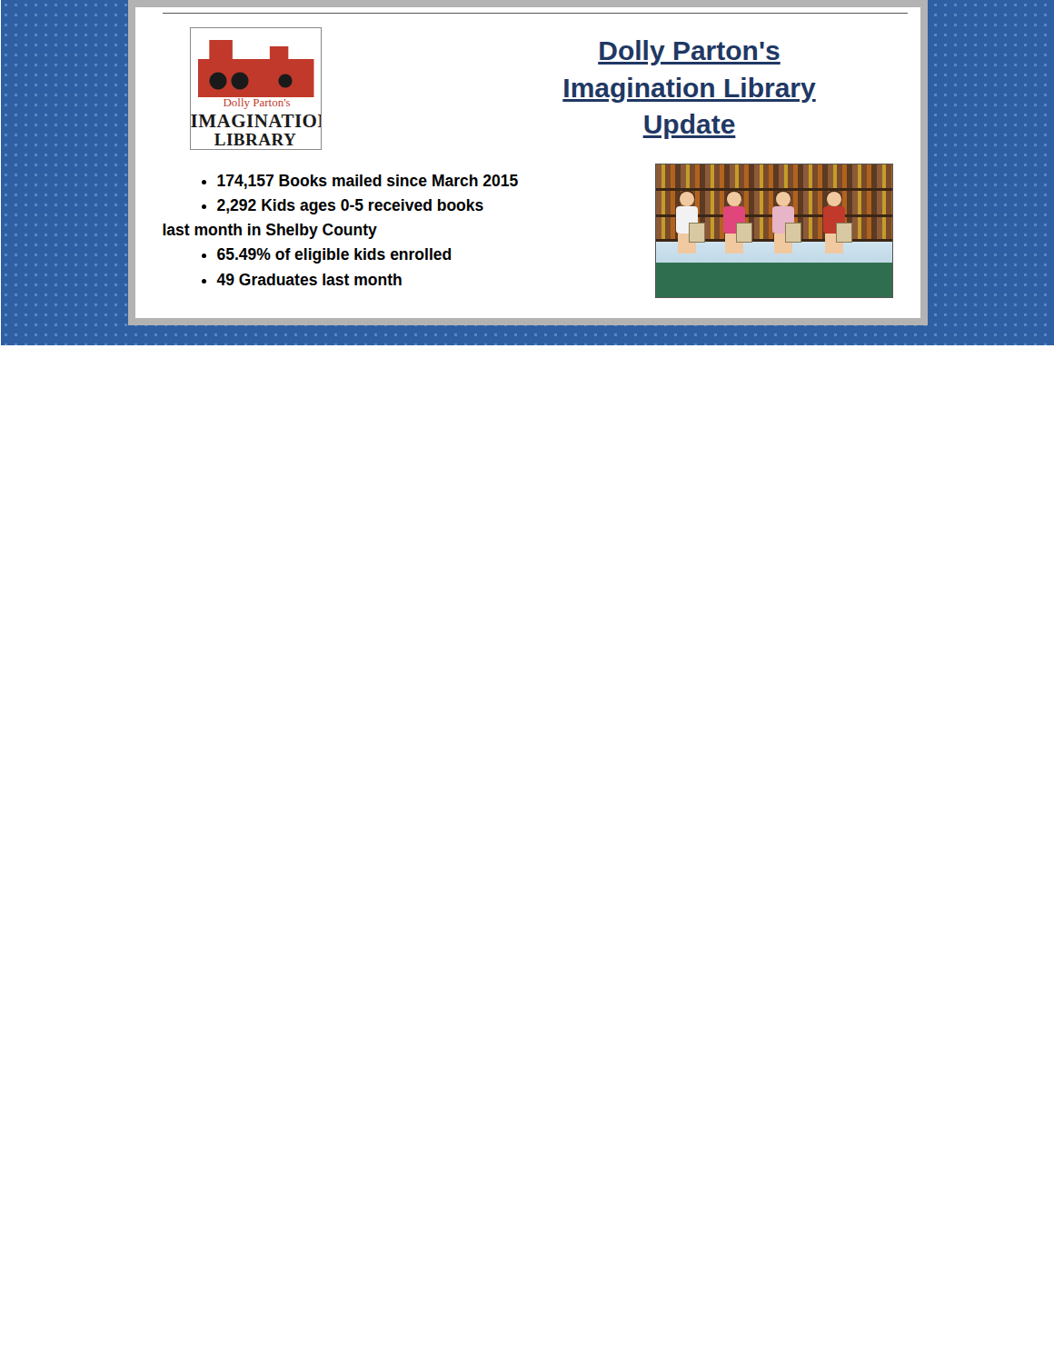Dolly Parton's
IMAGINATION
LIBRARY
Dolly Parton's
Imagination Library
Update
174,157 Books mailed since March 2015
2,292 Kids ages 0-5 received books
last month in Shelby County
65.49% of eligible kids enrolled
49 Graduates last month